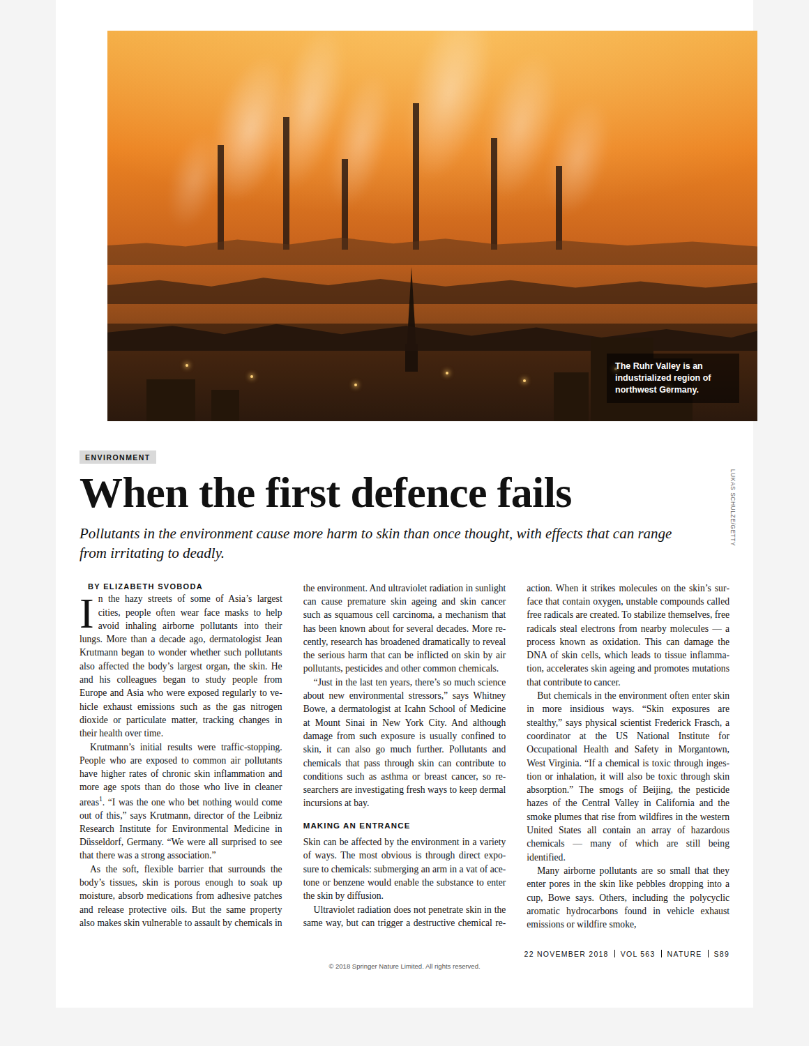The Ruhr Valley is an industrialized region of northwest Germany.
ENVIRONMENT
When the first defence fails
Pollutants in the environment cause more harm to skin than once thought, with effects that can range from irritating to deadly.
BY ELIZABETH SVOBODA
In the hazy streets of some of Asia’s largest cities, people often wear face masks to help avoid inhaling airborne pollutants into their lungs. More than a decade ago, dermatologist Jean Krutmann began to wonder whether such pollutants also affected the body’s largest organ, the skin. He and his colleagues began to study people from Europe and Asia who were exposed regularly to vehicle exhaust emissions such as the gas nitrogen dioxide or particulate matter, tracking changes in their health over time.
Krutmann’s initial results were traffic-stopping. People who are exposed to common air pollutants have higher rates of chronic skin inflammation and more age spots than do those who live in cleaner areas1. “I was the one who bet nothing would come out of this,” says Krutmann, director of the Leibniz Research Institute for Environmental Medicine in Düsseldorf, Germany. “We were all surprised to see that there was a strong association.”
As the soft, flexible barrier that surrounds the body’s tissues, skin is porous enough to soak up moisture, absorb medications from adhesive patches and release protective oils. But the same property also makes skin vulnerable to assault by chemicals in the environment. And ultraviolet radiation in sunlight can cause premature skin ageing and skin cancer such as squamous cell carcinoma, a mechanism that has been known about for several decades. More recently, research has broadened dramatically to reveal the serious harm that can be inflicted on skin by air pollutants, pesticides and other common chemicals.
“Just in the last ten years, there’s so much science about new environmental stressors,” says Whitney Bowe, a dermatologist at Icahn School of Medicine at Mount Sinai in New York City. And although damage from such exposure is usually confined to skin, it can also go much further. Pollutants and chemicals that pass through skin can contribute to conditions such as asthma or breast cancer, so researchers are investigating fresh ways to keep dermal incursions at bay.
MAKING AN ENTRANCE
Skin can be affected by the environment in a variety of ways. The most obvious is through direct exposure to chemicals: submerging an arm in a vat of acetone or benzene would enable the substance to enter the skin by diffusion.
Ultraviolet radiation does not penetrate skin in the same way, but can trigger a destructive chemical reaction. When it strikes molecules on the skin’s surface that contain oxygen, unstable compounds called free radicals are created. To stabilize themselves, free radicals steal electrons from nearby molecules — a process known as oxidation. This can damage the DNA of skin cells, which leads to tissue inflammation, accelerates skin ageing and promotes mutations that contribute to cancer.
But chemicals in the environment often enter skin in more insidious ways. “Skin exposures are stealthy,” says physical scientist Frederick Frasch, a coordinator at the US National Institute for Occupational Health and Safety in Morgantown, West Virginia. “If a chemical is toxic through ingestion or inhalation, it will also be toxic through skin absorption.” The smogs of Beijing, the pesticide hazes of the Central Valley in California and the smoke plumes that rise from wildfires in the western United States all contain an array of hazardous chemicals — many of which are still being identified.
Many airborne pollutants are so small that they enter pores in the skin like pebbles dropping into a cup, Bowe says. Others, including the polycyclic aromatic hydrocarbons found in vehicle exhaust emissions or wildfire smoke,
22 NOVEMBER 2018 VOL 563 NATURE S89
© 2018 Springer Nature Limited. All rights reserved.
LUKAS SCHULZE/GETTY